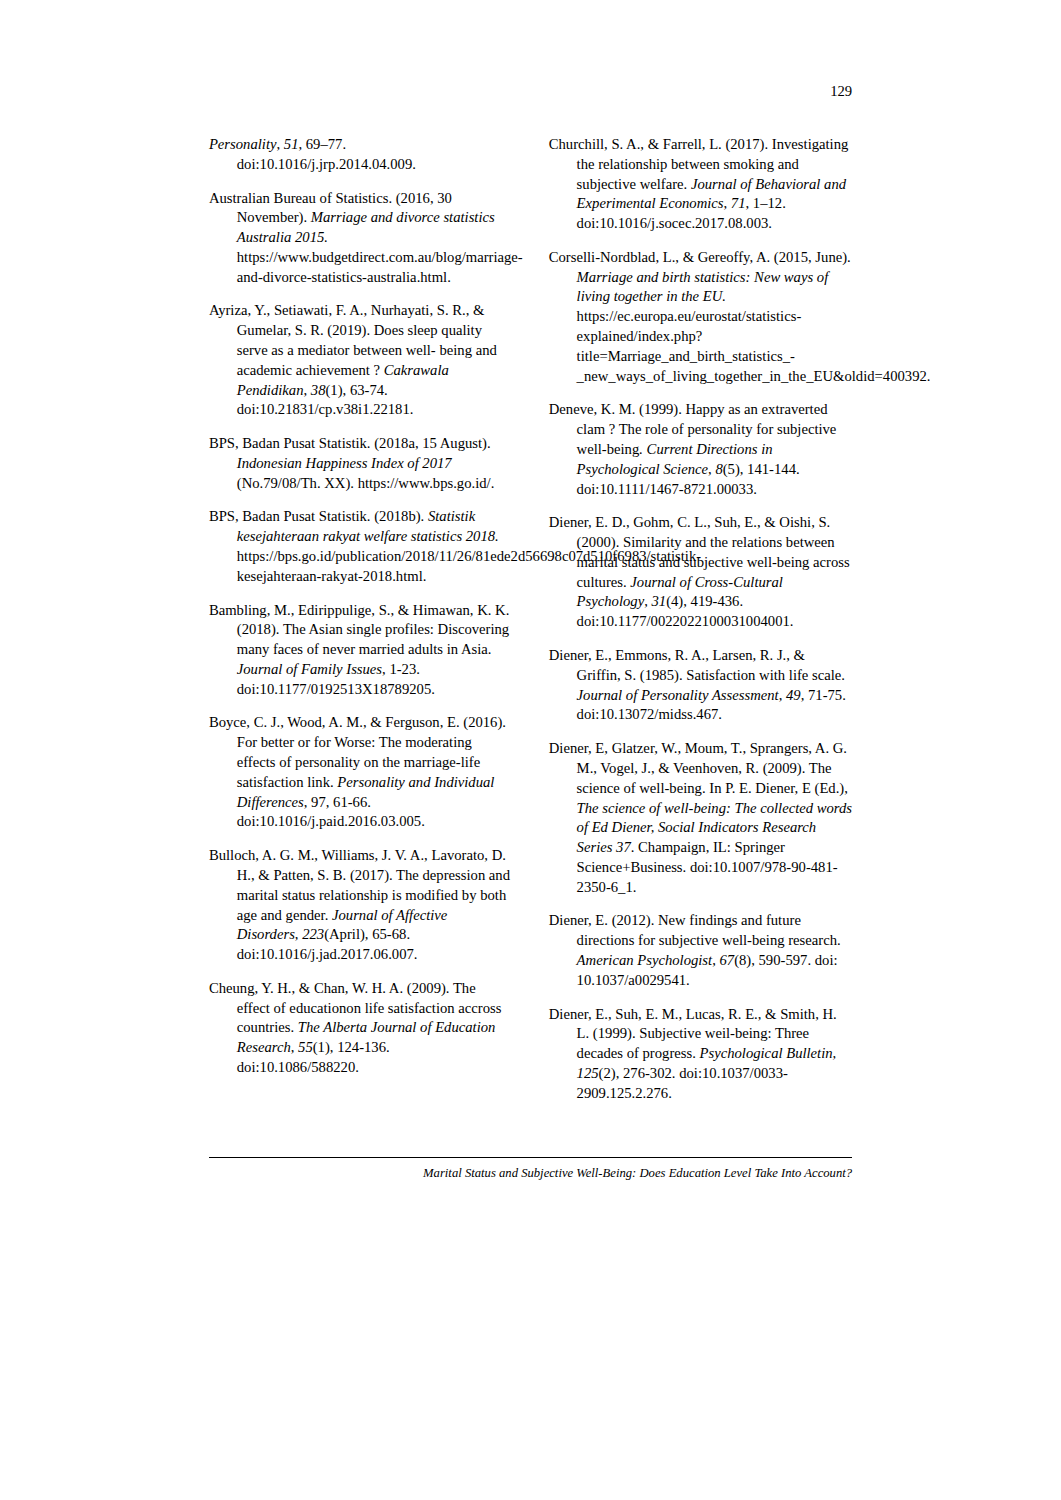129
Personality, 51, 69–77. doi:10.1016/j.jrp.2014.04.009.
Australian Bureau of Statistics. (2016, 30 November). Marriage and divorce statistics Australia 2015. https://www.budgetdirect.com.au/blog/marriage-and-divorce-statistics-australia.html.
Ayriza, Y., Setiawati, F. A., Nurhayati, S. R., & Gumelar, S. R. (2019). Does sleep quality serve as a mediator between well- being and academic achievement ? Cakrawala Pendidikan, 38(1), 63-74. doi:10.21831/cp.v38i1.22181.
BPS, Badan Pusat Statistik. (2018a, 15 August). Indonesian Happiness Index of 2017 (No.79/08/Th. XX). https://www.bps.go.id/.
BPS, Badan Pusat Statistik. (2018b). Statistik kesejahteraan rakyat welfare statistics 2018. https://bps.go.id/publication/2018/11/26/81ede2d56698c07d510f6983/statistik-kesejahteraan-rakyat-2018.html.
Bambling, M., Edirippulige, S., & Himawan, K. K. (2018). The Asian single profiles: Discovering many faces of never married adults in Asia. Journal of Family Issues, 1-23. doi:10.1177/0192513X18789205.
Boyce, C. J., Wood, A. M., & Ferguson, E. (2016). For better or for Worse: The moderating effects of personality on the marriage-life satisfaction link. Personality and Individual Differences, 97, 61-66. doi:10.1016/j.paid.2016.03.005.
Bulloch, A. G. M., Williams, J. V. A., Lavorato, D. H., & Patten, S. B. (2017). The depression and marital status relationship is modified by both age and gender. Journal of Affective Disorders, 223(April), 65-68. doi:10.1016/j.jad.2017.06.007.
Cheung, Y. H., & Chan, W. H. A. (2009). The effect of educationon life satisfaction accross countries. The Alberta Journal of Education Research, 55(1), 124-136. doi:10.1086/588220.
Churchill, S. A., & Farrell, L. (2017). Investigating the relationship between smoking and subjective welfare. Journal of Behavioral and Experimental Economics, 71, 1–12. doi:10.1016/j.socec.2017.08.003.
Corselli-Nordblad, L., & Gereoffy, A. (2015, June). Marriage and birth statistics: New ways of living together in the EU. https://ec.europa.eu/eurostat/statistics-explained/index.php?title=Marriage_and_birth_statistics_-_new_ways_of_living_together_in_the_EU&oldid=400392.
Deneve, K. M. (1999). Happy as an extraverted clam ? The role of personality for subjective well-being. Current Directions in Psychological Science, 8(5), 141-144. doi:10.1111/1467-8721.00033.
Diener, E. D., Gohm, C. L., Suh, E., & Oishi, S. (2000). Similarity and the relations between marital status and subjective well-being across cultures. Journal of Cross-Cultural Psychology, 31(4), 419-436. doi:10.1177/0022022100031004001.
Diener, E., Emmons, R. A., Larsen, R. J., & Griffin, S. (1985). Satisfaction with life scale. Journal of Personality Assessment, 49, 71-75. doi:10.13072/midss.467.
Diener, E, Glatzer, W., Moum, T., Sprangers, A. G. M., Vogel, J., & Veenhoven, R. (2009). The science of well-being. In P. E. Diener, E (Ed.), The science of well-being: The collected words of Ed Diener, Social Indicators Research Series 37. Champaign, IL: Springer Science+Business. doi:10.1007/978-90-481-2350-6_1.
Diener, E. (2012). New findings and future directions for subjective well-being research. American Psychologist, 67(8), 590-597. doi: 10.1037/a0029541.
Diener, E., Suh, E. M., Lucas, R. E., & Smith, H. L. (1999). Subjective weil-being: Three decades of progress. Psychological Bulletin, 125(2), 276-302. doi:10.1037/0033-2909.125.2.276.
Marital Status and Subjective Well-Being: Does Education Level Take Into Account?